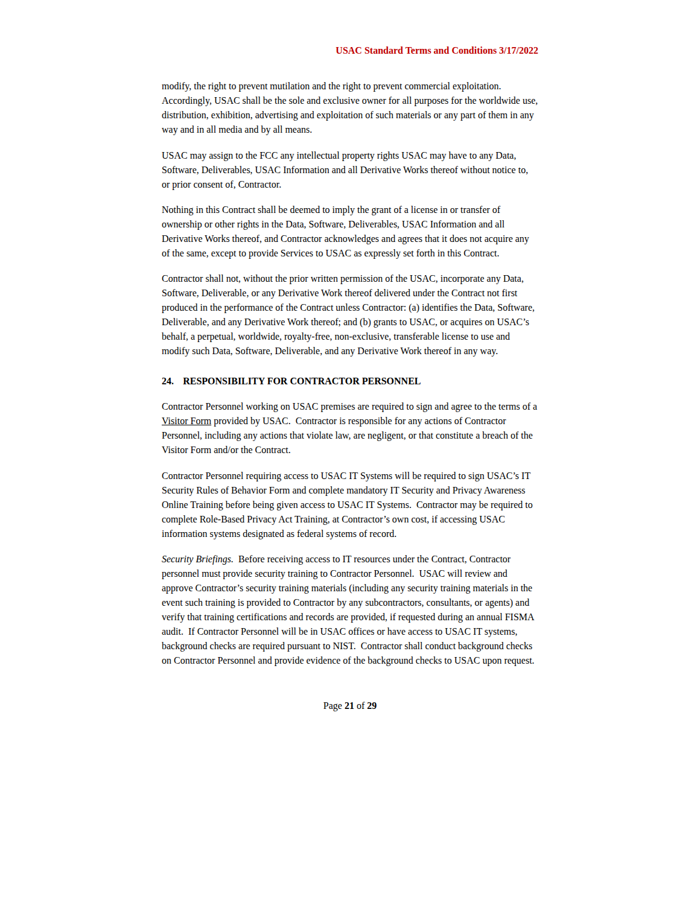USAC Standard Terms and Conditions 3/17/2022
modify, the right to prevent mutilation and the right to prevent commercial exploitation. Accordingly, USAC shall be the sole and exclusive owner for all purposes for the worldwide use, distribution, exhibition, advertising and exploitation of such materials or any part of them in any way and in all media and by all means.
USAC may assign to the FCC any intellectual property rights USAC may have to any Data, Software, Deliverables, USAC Information and all Derivative Works thereof without notice to, or prior consent of, Contractor.
Nothing in this Contract shall be deemed to imply the grant of a license in or transfer of ownership or other rights in the Data, Software, Deliverables, USAC Information and all Derivative Works thereof, and Contractor acknowledges and agrees that it does not acquire any of the same, except to provide Services to USAC as expressly set forth in this Contract.
Contractor shall not, without the prior written permission of the USAC, incorporate any Data, Software, Deliverable, or any Derivative Work thereof delivered under the Contract not first produced in the performance of the Contract unless Contractor: (a) identifies the Data, Software, Deliverable, and any Derivative Work thereof; and (b) grants to USAC, or acquires on USAC’s behalf, a perpetual, worldwide, royalty-free, non-exclusive, transferable license to use and modify such Data, Software, Deliverable, and any Derivative Work thereof in any way.
24. Responsibility for Contractor Personnel
Contractor Personnel working on USAC premises are required to sign and agree to the terms of a Visitor Form provided by USAC. Contractor is responsible for any actions of Contractor Personnel, including any actions that violate law, are negligent, or that constitute a breach of the Visitor Form and/or the Contract.
Contractor Personnel requiring access to USAC IT Systems will be required to sign USAC’s IT Security Rules of Behavior Form and complete mandatory IT Security and Privacy Awareness Online Training before being given access to USAC IT Systems. Contractor may be required to complete Role-Based Privacy Act Training, at Contractor’s own cost, if accessing USAC information systems designated as federal systems of record.
Security Briefings. Before receiving access to IT resources under the Contract, Contractor personnel must provide security training to Contractor Personnel. USAC will review and approve Contractor’s security training materials (including any security training materials in the event such training is provided to Contractor by any subcontractors, consultants, or agents) and verify that training certifications and records are provided, if requested during an annual FISMA audit. If Contractor Personnel will be in USAC offices or have access to USAC IT systems, background checks are required pursuant to NIST. Contractor shall conduct background checks on Contractor Personnel and provide evidence of the background checks to USAC upon request.
Page 21 of 29